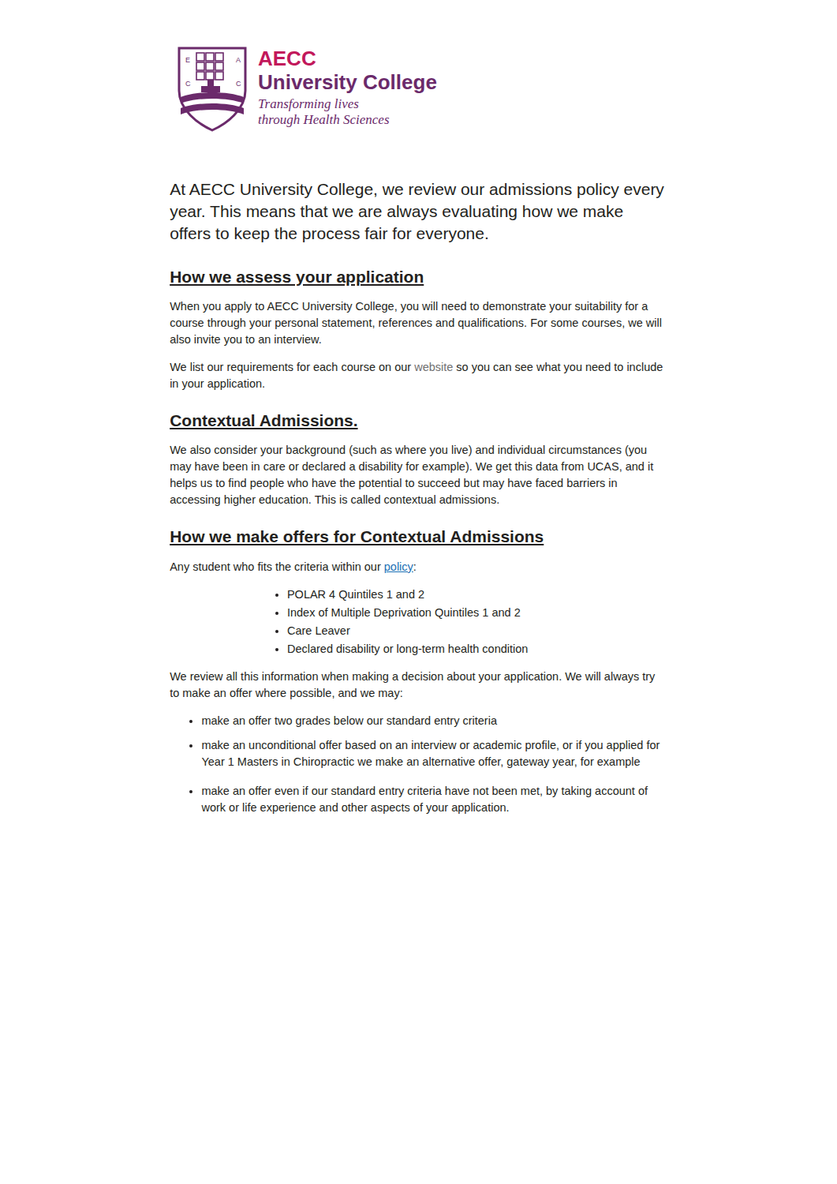E C A C AECC University College Transforming lives through Health Sciences
At AECC University College, we review our admissions policy every year. This means that we are always evaluating how we make offers to keep the process fair for everyone.
How we assess your application
When you apply to AECC University College, you will need to demonstrate your suitability for a course through your personal statement, references and qualifications. For some courses, we will also invite you to an interview.
We list our requirements for each course on our website so you can see what you need to include in your application.
Contextual Admissions.
We also consider your background (such as where you live) and individual circumstances (you may have been in care or declared a disability for example). We get this data from UCAS, and it helps us to find people who have the potential to succeed but may have faced barriers in accessing higher education. This is called contextual admissions.
How we make offers for Contextual Admissions
Any student who fits the criteria within our policy:
POLAR 4 Quintiles 1 and 2
Index of Multiple Deprivation Quintiles 1 and 2
Care Leaver
Declared disability or long-term health condition
We review all this information when making a decision about your application. We will always try to make an offer where possible, and we may:
make an offer two grades below our standard entry criteria
make an unconditional offer based on an interview or academic profile, or if you applied for Year 1 Masters in Chiropractic we make an alternative offer, gateway year, for example
make an offer even if our standard entry criteria have not been met, by taking account of work or life experience and other aspects of your application.